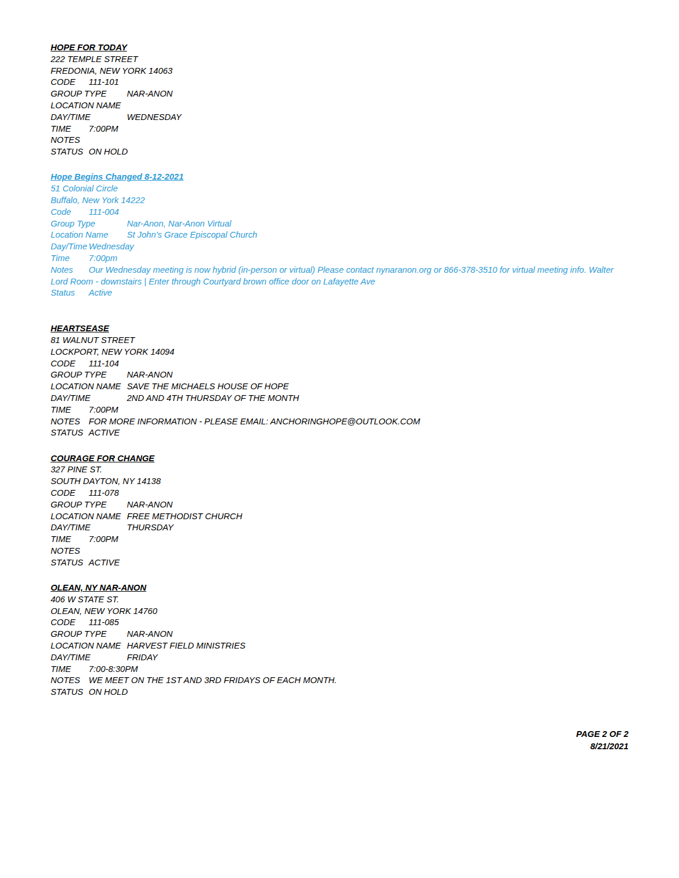Hope for Today
222 Temple Street
Fredonia, New York 14063
Code 111-101
Group Type Nar-Anon
Location Name
Day/Time Wednesday
Time 7:00pm
Notes
Status On Hold
Hope Begins Changed 8-12-2021
51 Colonial Circle
Buffalo, New York 14222
Code 111-004
Group Type Nar-Anon, Nar-Anon Virtual
Location Name St John's Grace Episcopal Church
Day/Time Wednesday
Time 7:00pm
Notes Our Wednesday meeting is now hybrid (in-person or virtual) Please contact nynaranon.org or 866-378-3510 for virtual meeting info. Walter Lord Room - downstairs | Enter through Courtyard brown office door on Lafayette Ave
Status Active
Heartsease
81 Walnut Street
Lockport, New York 14094
Code 111-104
Group Type Nar-Anon
Location Name Save the Michaels House of Hope
Day/Time 2nd and 4th Thursday of the Month
Time 7:00pm
Notes For more information - please email: anchoringhope@outlook.com
Status Active
Courage for Change
327 Pine St.
South Dayton, NY 14138
Code 111-078
Group Type Nar-Anon
Location Name Free Methodist Church
Day/Time Thursday
Time 7:00pm
Notes
Status Active
Olean, NY Nar-Anon
406 W State St.
Olean, New York 14760
Code 111-085
Group Type Nar-Anon
Location Name Harvest Field Ministries
Day/Time Friday
Time 7:00-8:30pm
Notes We meet on the 1st and 3rd Fridays of each month.
Status On Hold
Page 2 of 2
8/21/2021